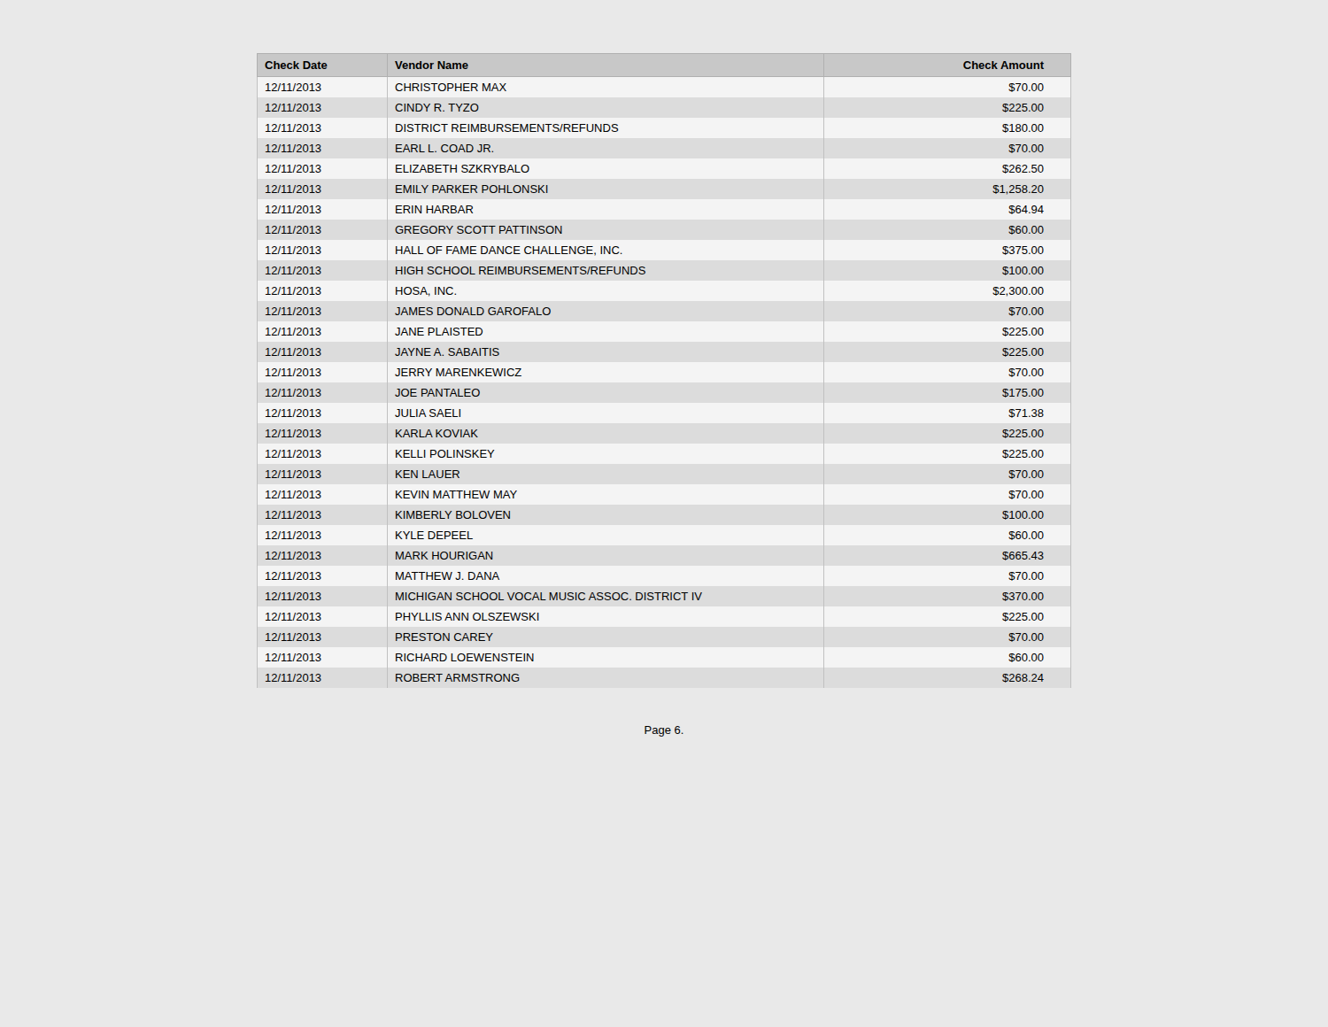| Check Date | Vendor Name | Check Amount |
| --- | --- | --- |
| 12/11/2013 | CHRISTOPHER MAX | $70.00 |
| 12/11/2013 | CINDY R. TYZO | $225.00 |
| 12/11/2013 | DISTRICT REIMBURSEMENTS/REFUNDS | $180.00 |
| 12/11/2013 | EARL L. COAD JR. | $70.00 |
| 12/11/2013 | ELIZABETH SZKRYBALO | $262.50 |
| 12/11/2013 | EMILY PARKER POHLONSKI | $1,258.20 |
| 12/11/2013 | ERIN HARBAR | $64.94 |
| 12/11/2013 | GREGORY SCOTT PATTINSON | $60.00 |
| 12/11/2013 | HALL OF FAME DANCE CHALLENGE, INC. | $375.00 |
| 12/11/2013 | HIGH SCHOOL REIMBURSEMENTS/REFUNDS | $100.00 |
| 12/11/2013 | HOSA, INC. | $2,300.00 |
| 12/11/2013 | JAMES DONALD GAROFALO | $70.00 |
| 12/11/2013 | JANE PLAISTED | $225.00 |
| 12/11/2013 | JAYNE A. SABAITIS | $225.00 |
| 12/11/2013 | JERRY MARENKEWICZ | $70.00 |
| 12/11/2013 | JOE PANTALEO | $175.00 |
| 12/11/2013 | JULIA SAELI | $71.38 |
| 12/11/2013 | KARLA KOVIAK | $225.00 |
| 12/11/2013 | KELLI POLINSKEY | $225.00 |
| 12/11/2013 | KEN LAUER | $70.00 |
| 12/11/2013 | KEVIN MATTHEW MAY | $70.00 |
| 12/11/2013 | KIMBERLY BOLOVEN | $100.00 |
| 12/11/2013 | KYLE DEPEEL | $60.00 |
| 12/11/2013 | MARK HOURIGAN | $665.43 |
| 12/11/2013 | MATTHEW J. DANA | $70.00 |
| 12/11/2013 | MICHIGAN SCHOOL VOCAL MUSIC ASSOC. DISTRICT IV | $370.00 |
| 12/11/2013 | PHYLLIS ANN OLSZEWSKI | $225.00 |
| 12/11/2013 | PRESTON CAREY | $70.00 |
| 12/11/2013 | RICHARD LOEWENSTEIN | $60.00 |
| 12/11/2013 | ROBERT ARMSTRONG | $268.24 |
Page 6.